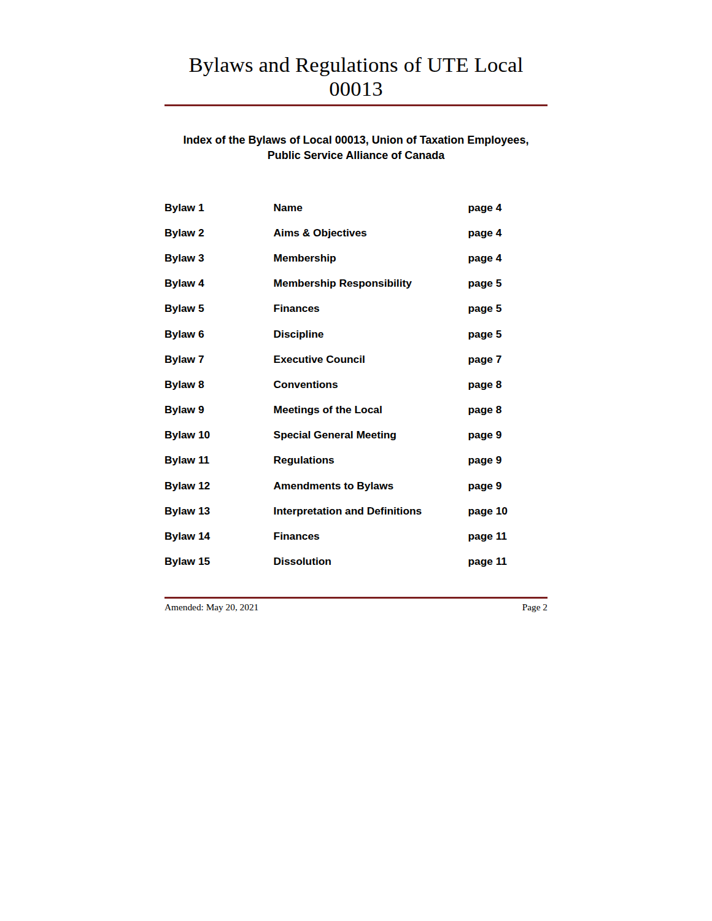Bylaws and Regulations of UTE Local 00013
Index of the Bylaws of Local 00013, Union of Taxation Employees, Public Service Alliance of Canada
| Bylaw 1 | Name | page 4 |
| Bylaw 2 | Aims & Objectives | page 4 |
| Bylaw 3 | Membership | page 4 |
| Bylaw 4 | Membership Responsibility | page 5 |
| Bylaw 5 | Finances | page 5 |
| Bylaw 6 | Discipline | page 5 |
| Bylaw 7 | Executive Council | page 7 |
| Bylaw 8 | Conventions | page 8 |
| Bylaw 9 | Meetings of the Local | page 8 |
| Bylaw 10 | Special General Meeting | page 9 |
| Bylaw 11 | Regulations | page 9 |
| Bylaw 12 | Amendments to Bylaws | page 9 |
| Bylaw 13 | Interpretation and Definitions | page 10 |
| Bylaw 14 | Finances | page 11 |
| Bylaw 15 | Dissolution | page 11 |
Amended: May 20, 2021 Page 2